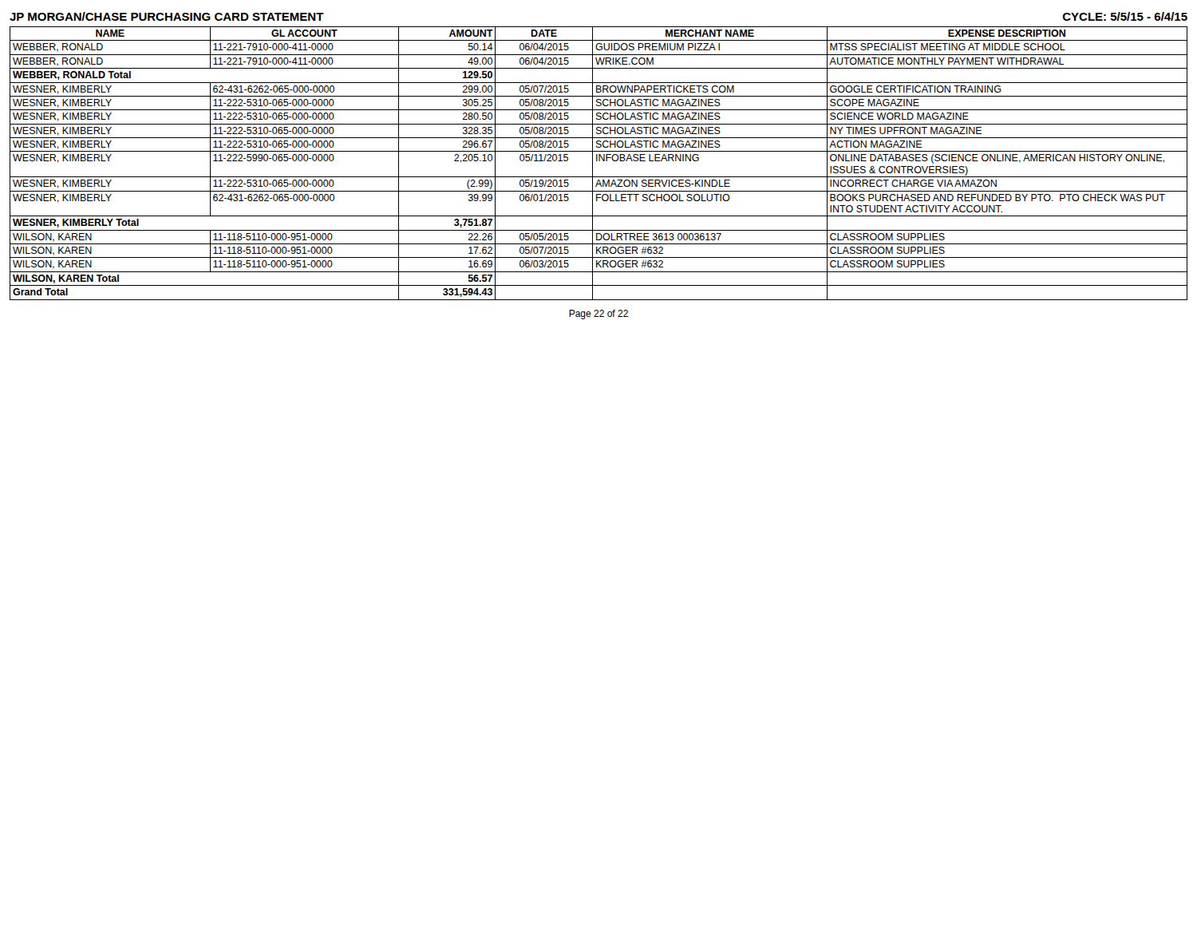JP MORGAN/CHASE PURCHASING CARD STATEMENT CYCLE: 5/5/15 - 6/4/15
| NAME | GL ACCOUNT | AMOUNT | DATE | MERCHANT NAME | EXPENSE DESCRIPTION |
| --- | --- | --- | --- | --- | --- |
| WEBBER, RONALD | 11-221-7910-000-411-0000 | 50.14 | 06/04/2015 | GUIDOS PREMIUM PIZZA I | MTSS SPECIALIST MEETING AT MIDDLE SCHOOL |
| WEBBER, RONALD | 11-221-7910-000-411-0000 | 49.00 | 06/04/2015 | WRIKE.COM | AUTOMATICE MONTHLY PAYMENT WITHDRAWAL |
| WEBBER, RONALD Total | 129.50 | | | |
| WESNER, KIMBERLY | 62-431-6262-065-000-0000 | 299.00 | 05/07/2015 | BROWNPAPERTICKETS COM | GOOGLE CERTIFICATION TRAINING |
| WESNER, KIMBERLY | 11-222-5310-065-000-0000 | 305.25 | 05/08/2015 | SCHOLASTIC MAGAZINES | SCOPE MAGAZINE |
| WESNER, KIMBERLY | 11-222-5310-065-000-0000 | 280.50 | 05/08/2015 | SCHOLASTIC MAGAZINES | SCIENCE WORLD MAGAZINE |
| WESNER, KIMBERLY | 11-222-5310-065-000-0000 | 328.35 | 05/08/2015 | SCHOLASTIC MAGAZINES | NY TIMES UPFRONT MAGAZINE |
| WESNER, KIMBERLY | 11-222-5310-065-000-0000 | 296.67 | 05/08/2015 | SCHOLASTIC MAGAZINES | ACTION MAGAZINE |
| WESNER, KIMBERLY | 11-222-5990-065-000-0000 | 2,205.10 | 05/11/2015 | INFOBASE LEARNING | ONLINE DATABASES (SCIENCE ONLINE, AMERICAN HISTORY ONLINE, ISSUES & CONTROVERSIES) |
| WESNER, KIMBERLY | 11-222-5310-065-000-0000 | (2.99) | 05/19/2015 | AMAZON SERVICES-KINDLE | INCORRECT CHARGE VIA AMAZON |
| WESNER, KIMBERLY | 62-431-6262-065-000-0000 | 39.99 | 06/01/2015 | FOLLETT SCHOOL SOLUTIO | BOOKS PURCHASED AND REFUNDED BY PTO. PTO CHECK WAS PUT INTO STUDENT ACTIVITY ACCOUNT. |
| WESNER, KIMBERLY Total | 3,751.87 | | | |
| WILSON, KAREN | 11-118-5110-000-951-0000 | 22.26 | 05/05/2015 | DOLRTREE 3613 00036137 | CLASSROOM SUPPLIES |
| WILSON, KAREN | 11-118-5110-000-951-0000 | 17.62 | 05/07/2015 | KROGER #632 | CLASSROOM SUPPLIES |
| WILSON, KAREN | 11-118-5110-000-951-0000 | 16.69 | 06/03/2015 | KROGER #632 | CLASSROOM SUPPLIES |
| WILSON, KAREN Total | 56.57 | | | |
| Grand Total | 331,594.43 | | | |
Page 22 of 22